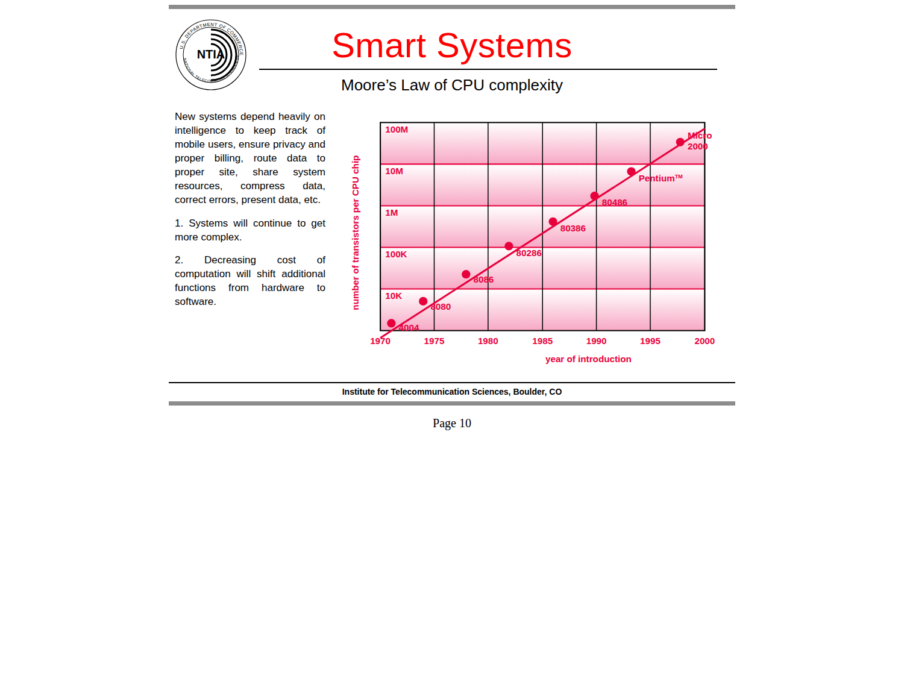U.S. DEPARTMENT OF COMMERCE NATIONAL TELECOMMUNICATIONS & INFORMATION ADMINISTRATION NTIA
Smart Systems
Moore’s Law of CPU complexity
New systems depend heavily on intelligence to keep track of mobile users, ensure privacy and proper billing, route data to proper site, share system resources, compress data, correct errors, present data, etc.
1. Systems will continue to get more complex.
2. Decreasing cost of computation will shift additional functions from hardware to software.
4004 8080 8086 80286 80386 80486 PentiumTM Micro 2000 100M 10M 1M 100K 10K 1970 1975 1980 1985 1990 1995 2000 year of introduction number of transistors per CPU chip
Institute for Telecommunication Sciences, Boulder, CO
Page 10